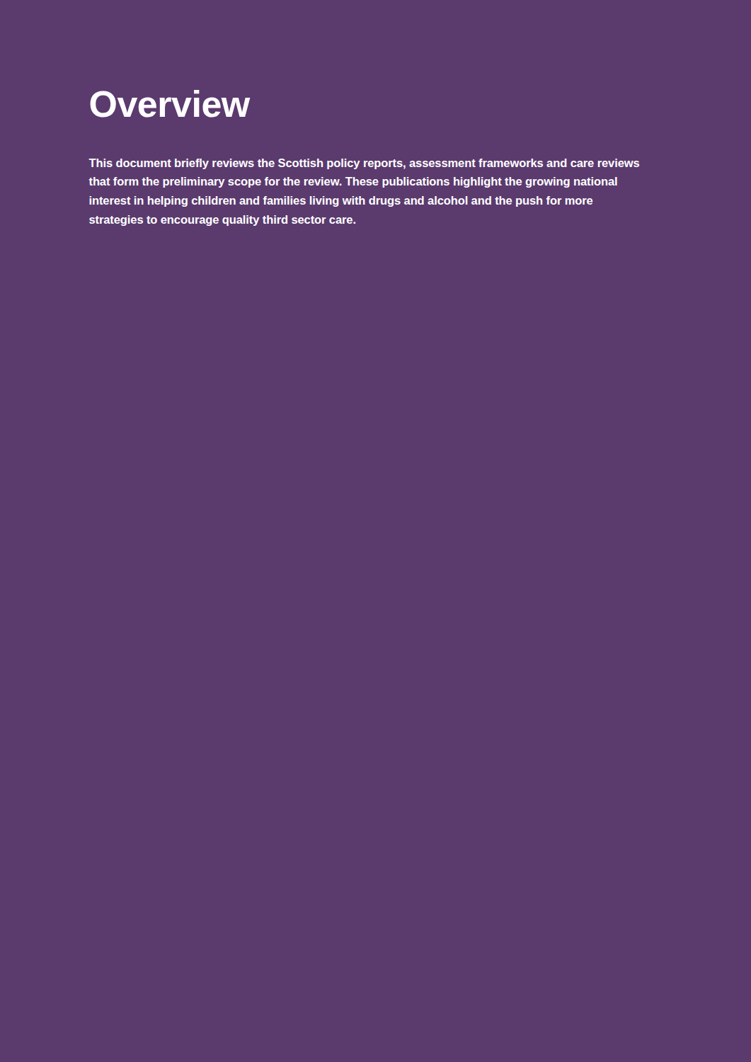Overview
This document briefly reviews the Scottish policy reports, assessment frameworks and care reviews that form the preliminary scope for the review. These publications highlight the growing national interest in helping children and families living with drugs and alcohol and the push for more strategies to encourage quality third sector care.